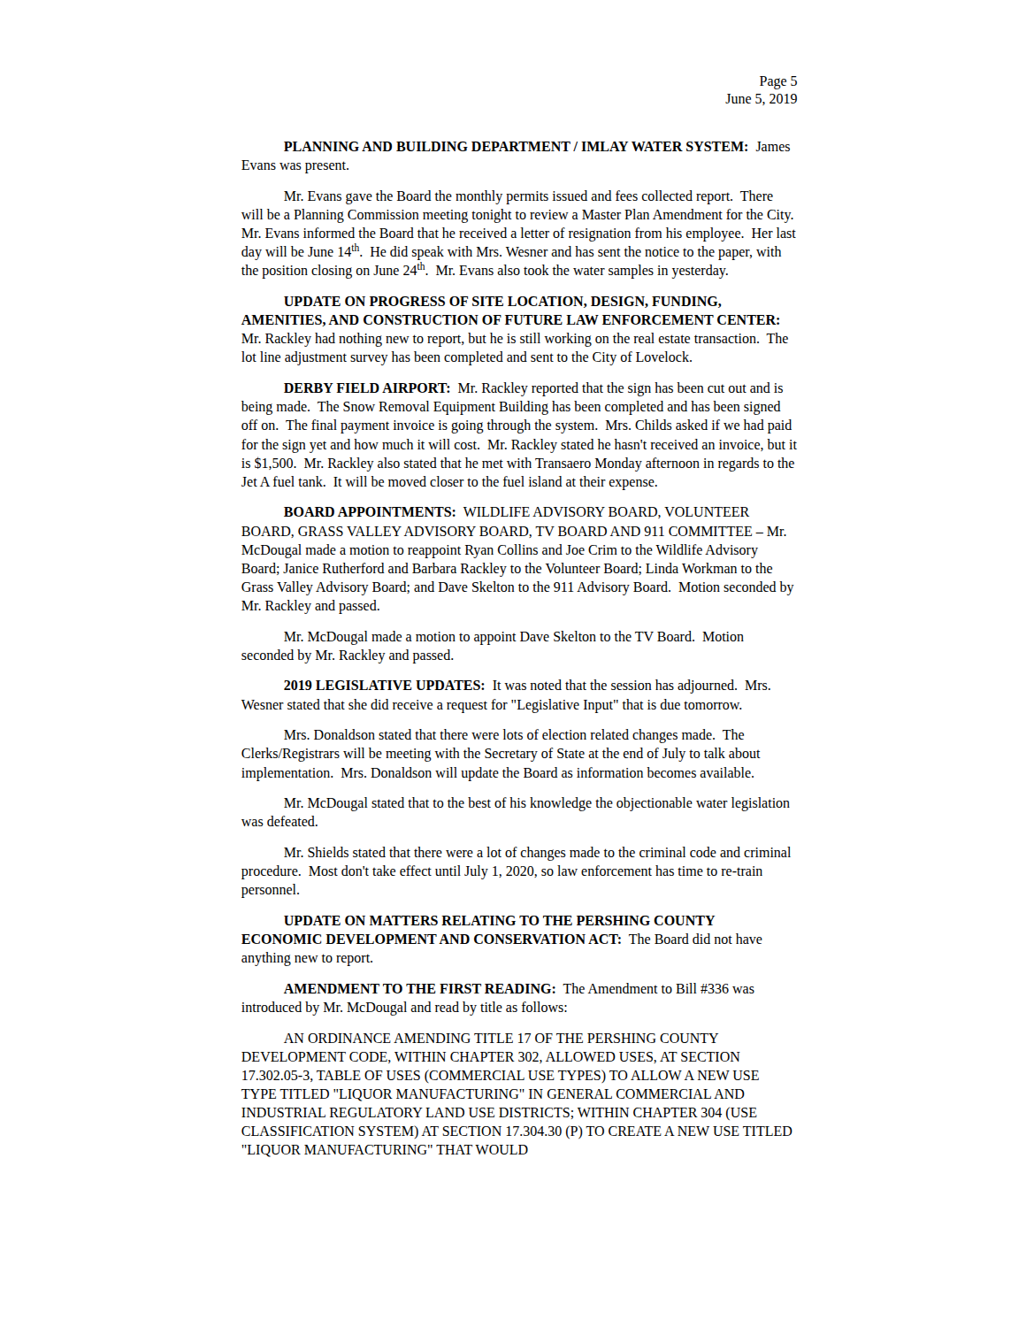Page 5
June 5, 2019
PLANNING AND BUILDING DEPARTMENT / IMLAY WATER SYSTEM: James Evans was present.
Mr. Evans gave the Board the monthly permits issued and fees collected report. There will be a Planning Commission meeting tonight to review a Master Plan Amendment for the City. Mr. Evans informed the Board that he received a letter of resignation from his employee. Her last day will be June 14th. He did speak with Mrs. Wesner and has sent the notice to the paper, with the position closing on June 24th. Mr. Evans also took the water samples in yesterday.
UPDATE ON PROGRESS OF SITE LOCATION, DESIGN, FUNDING, AMENITIES, AND CONSTRUCTION OF FUTURE LAW ENFORCEMENT CENTER: Mr. Rackley had nothing new to report, but he is still working on the real estate transaction. The lot line adjustment survey has been completed and sent to the City of Lovelock.
DERBY FIELD AIRPORT: Mr. Rackley reported that the sign has been cut out and is being made. The Snow Removal Equipment Building has been completed and has been signed off on. The final payment invoice is going through the system. Mrs. Childs asked if we had paid for the sign yet and how much it will cost. Mr. Rackley stated he hasn't received an invoice, but it is $1,500. Mr. Rackley also stated that he met with Transaero Monday afternoon in regards to the Jet A fuel tank. It will be moved closer to the fuel island at their expense.
BOARD APPOINTMENTS: WILDLIFE ADVISORY BOARD, VOLUNTEER BOARD, GRASS VALLEY ADVISORY BOARD, TV BOARD AND 911 COMMITTEE – Mr. McDougal made a motion to reappoint Ryan Collins and Joe Crim to the Wildlife Advisory Board; Janice Rutherford and Barbara Rackley to the Volunteer Board; Linda Workman to the Grass Valley Advisory Board; and Dave Skelton to the 911 Advisory Board. Motion seconded by Mr. Rackley and passed.
Mr. McDougal made a motion to appoint Dave Skelton to the TV Board. Motion seconded by Mr. Rackley and passed.
2019 LEGISLATIVE UPDATES: It was noted that the session has adjourned. Mrs. Wesner stated that she did receive a request for "Legislative Input" that is due tomorrow.
Mrs. Donaldson stated that there were lots of election related changes made. The Clerks/Registrars will be meeting with the Secretary of State at the end of July to talk about implementation. Mrs. Donaldson will update the Board as information becomes available.
Mr. McDougal stated that to the best of his knowledge the objectionable water legislation was defeated.
Mr. Shields stated that there were a lot of changes made to the criminal code and criminal procedure. Most don't take effect until July 1, 2020, so law enforcement has time to re-train personnel.
UPDATE ON MATTERS RELATING TO THE PERSHING COUNTY ECONOMIC DEVELOPMENT AND CONSERVATION ACT: The Board did not have anything new to report.
AMENDMENT TO THE FIRST READING: The Amendment to Bill #336 was introduced by Mr. McDougal and read by title as follows:
AN ORDINANCE AMENDING TITLE 17 OF THE PERSHING COUNTY DEVELOPMENT CODE, WITHIN CHAPTER 302, ALLOWED USES, AT SECTION 17.302.05-3, TABLE OF USES (COMMERCIAL USE TYPES) TO ALLOW A NEW USE TYPE TITLED "LIQUOR MANUFACTURING" IN GENERAL COMMERCIAL AND INDUSTRIAL REGULATORY LAND USE DISTRICTS; WITHIN CHAPTER 304 (USE CLASSIFICATION SYSTEM) AT SECTION 17.304.30 (P) TO CREATE A NEW USE TITLED "LIQUOR MANUFACTURING" THAT WOULD